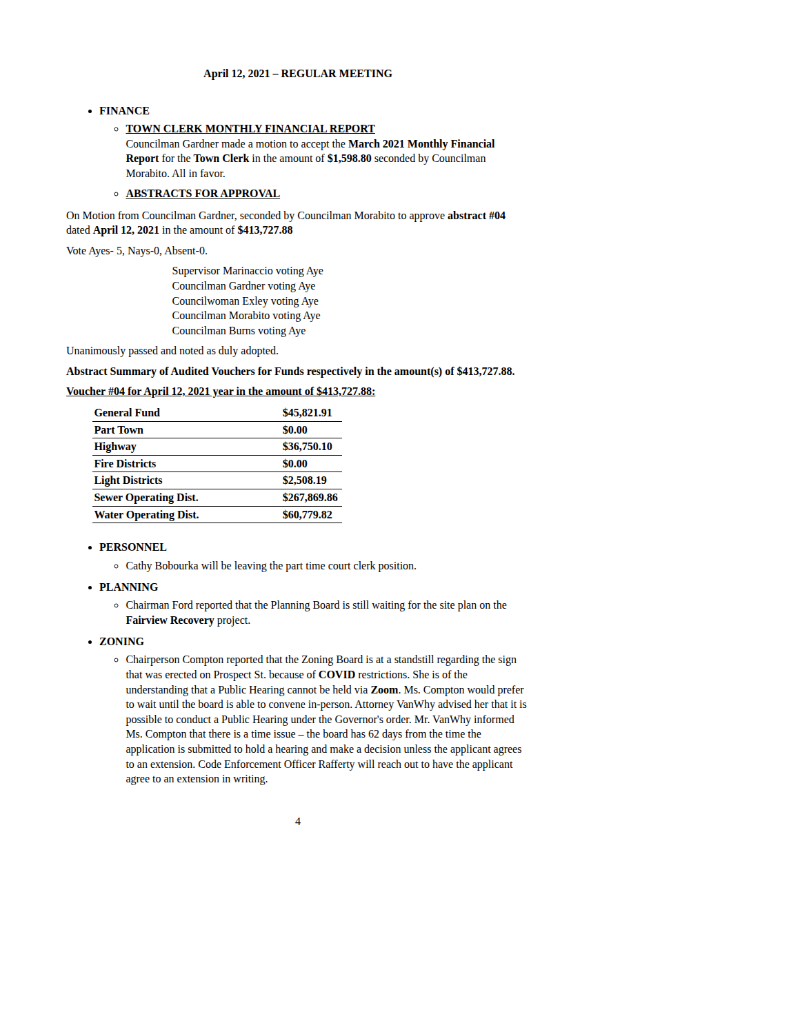April 12, 2021 – REGULAR MEETING
FINANCE
TOWN CLERK MONTHLY FINANCIAL REPORT
Councilman Gardner made a motion to accept the March 2021 Monthly Financial Report for the Town Clerk in the amount of $1,598.80 seconded by Councilman Morabito. All in favor.
ABSTRACTS FOR APPROVAL
On Motion from Councilman Gardner, seconded by Councilman Morabito to approve abstract #04 dated April 12, 2021 in the amount of $413,727.88
Vote Ayes- 5, Nays-0, Absent-0.
Supervisor Marinaccio voting Aye
Councilman Gardner voting Aye
Councilwoman Exley voting Aye
Councilman Morabito voting Aye
Councilman Burns voting Aye
Unanimously passed and noted as duly adopted.
Abstract Summary of Audited Vouchers for Funds respectively in the amount(s) of $413,727.88.
Voucher #04 for April 12, 2021 year in the amount of $413,727.88:
| General Fund | $45,821.91 |
| Part Town | $0.00 |
| Highway | $36,750.10 |
| Fire Districts | $0.00 |
| Light Districts | $2,508.19 |
| Sewer Operating Dist. | $267,869.86 |
| Water Operating Dist. | $60,779.82 |
PERSONNEL
Cathy Bobourka will be leaving the part time court clerk position.
PLANNING
Chairman Ford reported that the Planning Board is still waiting for the site plan on the Fairview Recovery project.
ZONING
Chairperson Compton reported that the Zoning Board is at a standstill regarding the sign that was erected on Prospect St. because of COVID restrictions. She is of the understanding that a Public Hearing cannot be held via Zoom. Ms. Compton would prefer to wait until the board is able to convene in-person. Attorney VanWhy advised her that it is possible to conduct a Public Hearing under the Governor's order. Mr. VanWhy informed Ms. Compton that there is a time issue – the board has 62 days from the time the application is submitted to hold a hearing and make a decision unless the applicant agrees to an extension. Code Enforcement Officer Rafferty will reach out to have the applicant agree to an extension in writing.
4